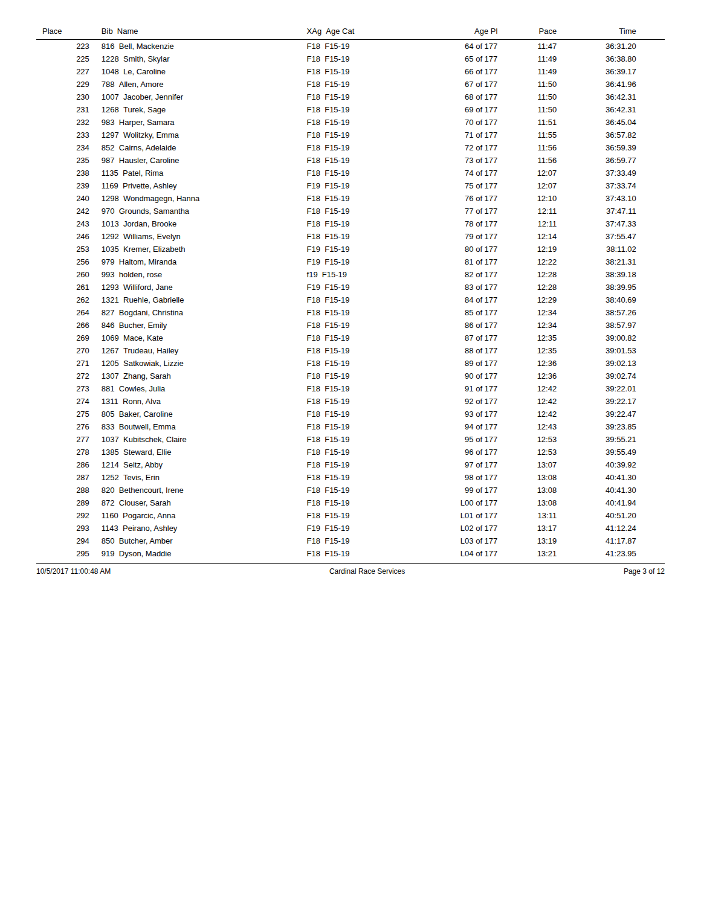| Place | Bib Name | XAg Age Cat | Age Pl | Pace | Time | |
| --- | --- | --- | --- | --- | --- | --- |
| 223 | 816 Bell, Mackenzie | F18 F15-19 | 64 of 177 | 11:47 | 36:31.20 | |
| 225 | 1228 Smith, Skylar | F18 F15-19 | 65 of 177 | 11:49 | 36:38.80 | |
| 227 | 1048 Le, Caroline | F18 F15-19 | 66 of 177 | 11:49 | 36:39.17 | |
| 229 | 788 Allen, Amore | F18 F15-19 | 67 of 177 | 11:50 | 36:41.96 | |
| 230 | 1007 Jacober, Jennifer | F18 F15-19 | 68 of 177 | 11:50 | 36:42.31 | |
| 231 | 1268 Turek, Sage | F18 F15-19 | 69 of 177 | 11:50 | 36:42.31 | |
| 232 | 983 Harper, Samara | F18 F15-19 | 70 of 177 | 11:51 | 36:45.04 | |
| 233 | 1297 Wolitzky, Emma | F18 F15-19 | 71 of 177 | 11:55 | 36:57.82 | |
| 234 | 852 Cairns, Adelaide | F18 F15-19 | 72 of 177 | 11:56 | 36:59.39 | |
| 235 | 987 Hausler, Caroline | F18 F15-19 | 73 of 177 | 11:56 | 36:59.77 | |
| 238 | 1135 Patel, Rima | F18 F15-19 | 74 of 177 | 12:07 | 37:33.49 | |
| 239 | 1169 Privette, Ashley | F19 F15-19 | 75 of 177 | 12:07 | 37:33.74 | |
| 240 | 1298 Wondmagegn, Hanna | F18 F15-19 | 76 of 177 | 12:10 | 37:43.10 | |
| 242 | 970 Grounds, Samantha | F18 F15-19 | 77 of 177 | 12:11 | 37:47.11 | |
| 243 | 1013 Jordan, Brooke | F18 F15-19 | 78 of 177 | 12:11 | 37:47.33 | |
| 246 | 1292 Williams, Evelyn | F18 F15-19 | 79 of 177 | 12:14 | 37:55.47 | |
| 253 | 1035 Kremer, Elizabeth | F19 F15-19 | 80 of 177 | 12:19 | 38:11.02 | |
| 256 | 979 Haltom, Miranda | F19 F15-19 | 81 of 177 | 12:22 | 38:21.31 | |
| 260 | 993 holden, rose | f19 F15-19 | 82 of 177 | 12:28 | 38:39.18 | |
| 261 | 1293 Williford, Jane | F19 F15-19 | 83 of 177 | 12:28 | 38:39.95 | |
| 262 | 1321 Ruehle, Gabrielle | F18 F15-19 | 84 of 177 | 12:29 | 38:40.69 | |
| 264 | 827 Bogdani, Christina | F18 F15-19 | 85 of 177 | 12:34 | 38:57.26 | |
| 266 | 846 Bucher, Emily | F18 F15-19 | 86 of 177 | 12:34 | 38:57.97 | |
| 269 | 1069 Mace, Kate | F18 F15-19 | 87 of 177 | 12:35 | 39:00.82 | |
| 270 | 1267 Trudeau, Hailey | F18 F15-19 | 88 of 177 | 12:35 | 39:01.53 | |
| 271 | 1205 Satkowiak, Lizzie | F18 F15-19 | 89 of 177 | 12:36 | 39:02.13 | |
| 272 | 1307 Zhang, Sarah | F18 F15-19 | 90 of 177 | 12:36 | 39:02.74 | |
| 273 | 881 Cowles, Julia | F18 F15-19 | 91 of 177 | 12:42 | 39:22.01 | |
| 274 | 1311 Ronn, Alva | F18 F15-19 | 92 of 177 | 12:42 | 39:22.17 | |
| 275 | 805 Baker, Caroline | F18 F15-19 | 93 of 177 | 12:42 | 39:22.47 | |
| 276 | 833 Boutwell, Emma | F18 F15-19 | 94 of 177 | 12:43 | 39:23.85 | |
| 277 | 1037 Kubitschek, Claire | F18 F15-19 | 95 of 177 | 12:53 | 39:55.21 | |
| 278 | 1385 Steward, Ellie | F18 F15-19 | 96 of 177 | 12:53 | 39:55.49 | |
| 286 | 1214 Seitz, Abby | F18 F15-19 | 97 of 177 | 13:07 | 40:39.92 | |
| 287 | 1252 Tevis, Erin | F18 F15-19 | 98 of 177 | 13:08 | 40:41.30 | |
| 288 | 820 Bethencourt, Irene | F18 F15-19 | 99 of 177 | 13:08 | 40:41.30 | |
| 289 | 872 Clouser, Sarah | F18 F15-19 | L00 of 177 | 13:08 | 40:41.94 | |
| 292 | 1160 Pogarcic, Anna | F18 F15-19 | L01 of 177 | 13:11 | 40:51.20 | |
| 293 | 1143 Peirano, Ashley | F19 F15-19 | L02 of 177 | 13:17 | 41:12.24 | |
| 294 | 850 Butcher, Amber | F18 F15-19 | L03 of 177 | 13:19 | 41:17.87 | |
| 295 | 919 Dyson, Maddie | F18 F15-19 | L04 of 177 | 13:21 | 41:23.95 | |
10/5/2017 11:00:48 AM
Cardinal Race Services
Page 3 of 12